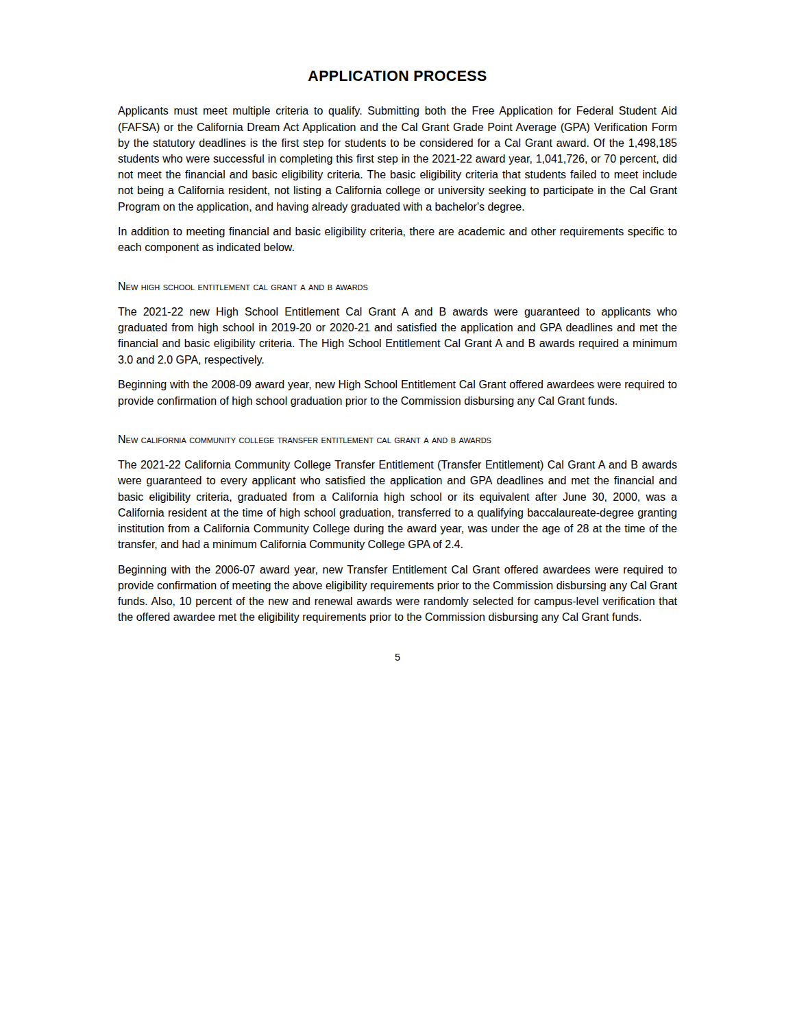APPLICATION PROCESS
Applicants must meet multiple criteria to qualify. Submitting both the Free Application for Federal Student Aid (FAFSA) or the California Dream Act Application and the Cal Grant Grade Point Average (GPA) Verification Form by the statutory deadlines is the first step for students to be considered for a Cal Grant award. Of the 1,498,185 students who were successful in completing this first step in the 2021-22 award year, 1,041,726, or 70 percent, did not meet the financial and basic eligibility criteria. The basic eligibility criteria that students failed to meet include not being a California resident, not listing a California college or university seeking to participate in the Cal Grant Program on the application, and having already graduated with a bachelor's degree.
In addition to meeting financial and basic eligibility criteria, there are academic and other requirements specific to each component as indicated below.
New High School Entitlement Cal Grant A and B Awards
The 2021-22 new High School Entitlement Cal Grant A and B awards were guaranteed to applicants who graduated from high school in 2019-20 or 2020-21 and satisfied the application and GPA deadlines and met the financial and basic eligibility criteria. The High School Entitlement Cal Grant A and B awards required a minimum 3.0 and 2.0 GPA, respectively.
Beginning with the 2008-09 award year, new High School Entitlement Cal Grant offered awardees were required to provide confirmation of high school graduation prior to the Commission disbursing any Cal Grant funds.
New California Community College Transfer Entitlement Cal Grant A and B Awards
The 2021-22 California Community College Transfer Entitlement (Transfer Entitlement) Cal Grant A and B awards were guaranteed to every applicant who satisfied the application and GPA deadlines and met the financial and basic eligibility criteria, graduated from a California high school or its equivalent after June 30, 2000, was a California resident at the time of high school graduation, transferred to a qualifying baccalaureate-degree granting institution from a California Community College during the award year, was under the age of 28 at the time of the transfer, and had a minimum California Community College GPA of 2.4.
Beginning with the 2006-07 award year, new Transfer Entitlement Cal Grant offered awardees were required to provide confirmation of meeting the above eligibility requirements prior to the Commission disbursing any Cal Grant funds. Also, 10 percent of the new and renewal awards were randomly selected for campus-level verification that the offered awardee met the eligibility requirements prior to the Commission disbursing any Cal Grant funds.
5